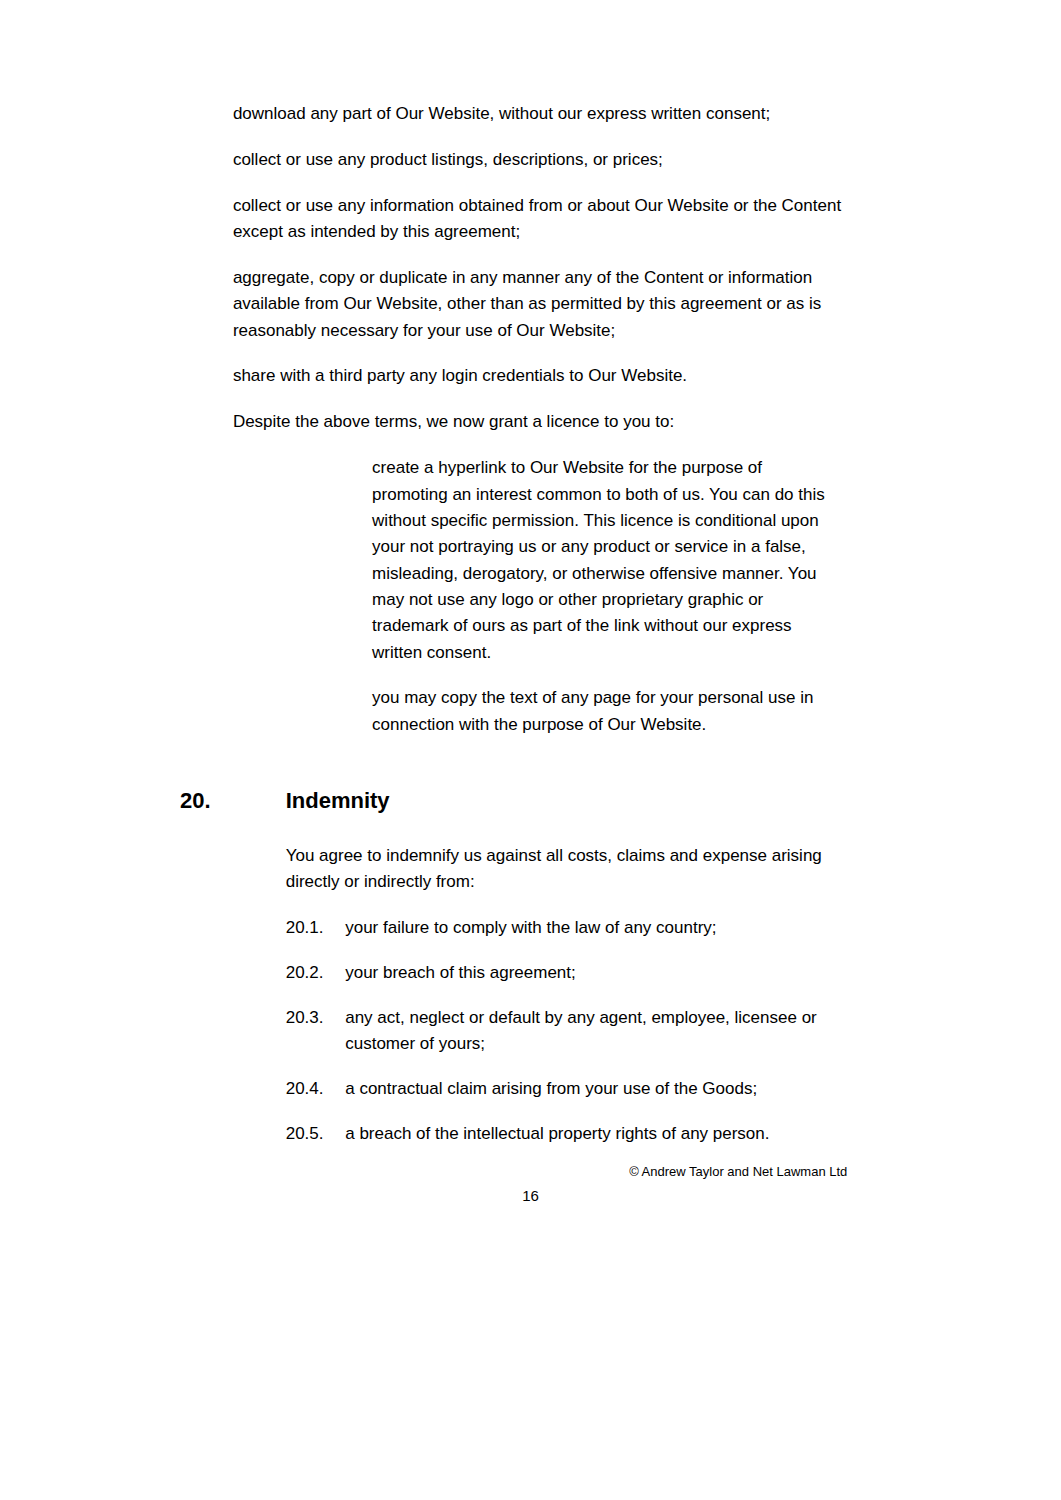download any part of Our Website, without our express written consent;
collect or use any product listings, descriptions, or prices;
collect or use any information obtained from or about Our Website or the Content except as intended by this agreement;
aggregate, copy or duplicate in any manner any of the Content or information available from Our Website, other than as permitted by this agreement or as is reasonably necessary for your use of Our Website;
share with a third party any login credentials to Our Website.
Despite the above terms, we now grant a licence to you to:
create a hyperlink to Our Website for the purpose of promoting an interest common to both of us. You can do this without specific permission. This licence is conditional upon your not portraying us or any product or service in a false, misleading, derogatory, or otherwise offensive manner. You may not use any logo or other proprietary graphic or trademark of ours as part of the link without our express written consent.
you may copy the text of any page for your personal use in connection with the purpose of Our Website.
20. Indemnity
You agree to indemnify us against all costs, claims and expense arising directly or indirectly from:
20.1. your failure to comply with the law of any country;
20.2. your breach of this agreement;
20.3. any act, neglect or default by any agent, employee, licensee or customer of yours;
20.4. a contractual claim arising from your use of the Goods;
20.5. a breach of the intellectual property rights of any person.
16 © Andrew Taylor and Net Lawman Ltd